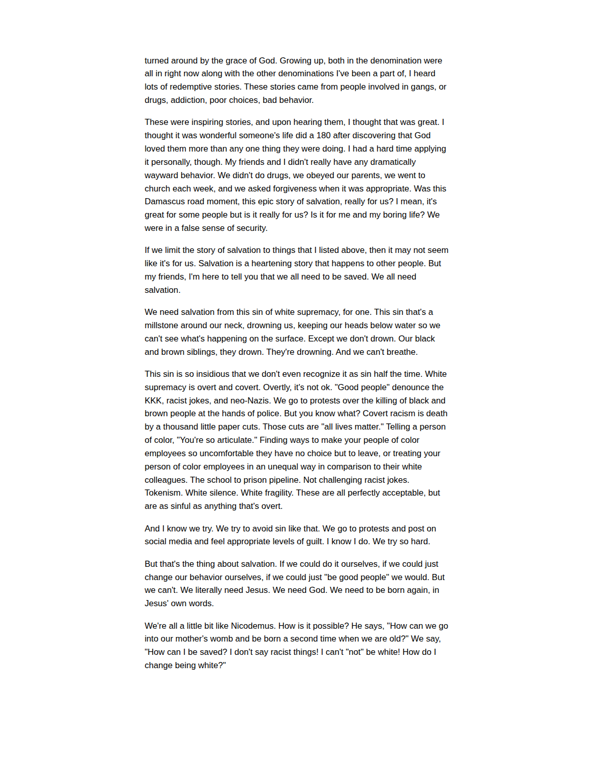turned around by the grace of God. Growing up, both in the denomination were all in right now along with the other denominations I've been a part of, I heard lots of redemptive stories. These stories came from people involved in gangs, or drugs, addiction, poor choices, bad behavior.
These were inspiring stories, and upon hearing them, I thought that was great. I thought it was wonderful someone's life did a 180 after discovering that God loved them more than any one thing they were doing. I had a hard time applying it personally, though. My friends and I didn't really have any dramatically wayward behavior. We didn't do drugs, we obeyed our parents, we went to church each week, and we asked forgiveness when it was appropriate. Was this Damascus road moment, this epic story of salvation, really for us? I mean, it's great for some people but is it really for us? Is it for me and my boring life? We were in a false sense of security.
If we limit the story of salvation to things that I listed above, then it may not seem like it's for us. Salvation is a heartening story that happens to other people. But my friends, I'm here to tell you that we all need to be saved. We all need salvation.
We need salvation from this sin of white supremacy, for one. This sin that's a millstone around our neck, drowning us, keeping our heads below water so we can't see what's happening on the surface. Except we don't drown. Our black and brown siblings, they drown. They're drowning. And we can't breathe.
This sin is so insidious that we don't even recognize it as sin half the time. White supremacy is overt and covert. Overtly, it's not ok. "Good people" denounce the KKK, racist jokes, and neo-Nazis. We go to protests over the killing of black and brown people at the hands of police. But you know what? Covert racism is death by a thousand little paper cuts. Those cuts are "all lives matter." Telling a person of color, "You're so articulate." Finding ways to make your people of color employees so uncomfortable they have no choice but to leave, or treating your person of color employees in an unequal way in comparison to their white colleagues. The school to prison pipeline. Not challenging racist jokes. Tokenism. White silence. White fragility. These are all perfectly acceptable, but are as sinful as anything that's overt.
And I know we try. We try to avoid sin like that. We go to protests and post on social media and feel appropriate levels of guilt. I know I do. We try so hard.
But that's the thing about salvation. If we could do it ourselves, if we could just change our behavior ourselves, if we could just "be good people" we would. But we can't. We literally need Jesus. We need God. We need to be born again, in Jesus' own words.
We're all a little bit like Nicodemus. How is it possible? He says, "How can we go into our mother's womb and be born a second time when we are old?" We say, "How can I be saved? I don't say racist things! I can't "not" be white! How do I change being white?"